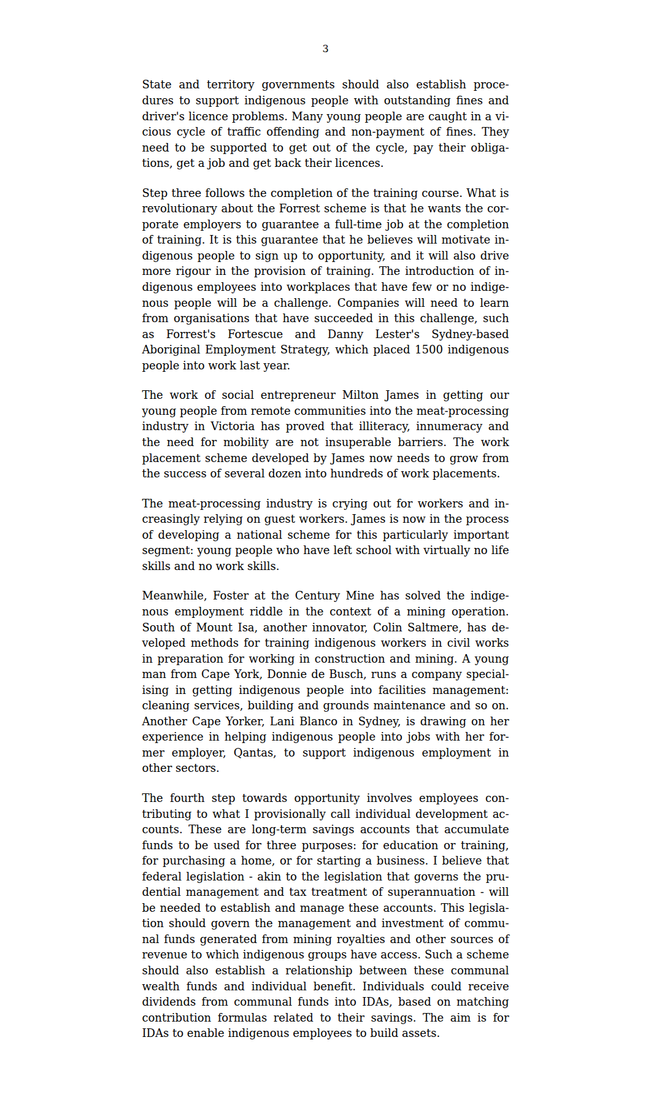3
State and territory governments should also establish procedures to support indigenous people with outstanding fines and driver's licence problems. Many young people are caught in a vicious cycle of traffic offending and non-payment of fines. They need to be supported to get out of the cycle, pay their obligations, get a job and get back their licences.
Step three follows the completion of the training course. What is revolutionary about the Forrest scheme is that he wants the corporate employers to guarantee a full-time job at the completion of training. It is this guarantee that he believes will motivate indigenous people to sign up to opportunity, and it will also drive more rigour in the provision of training. The introduction of indigenous employees into workplaces that have few or no indigenous people will be a challenge. Companies will need to learn from organisations that have succeeded in this challenge, such as Forrest's Fortescue and Danny Lester's Sydney-based Aboriginal Employment Strategy, which placed 1500 indigenous people into work last year.
The work of social entrepreneur Milton James in getting our young people from remote communities into the meat-processing industry in Victoria has proved that illiteracy, innumeracy and the need for mobility are not insuperable barriers. The work placement scheme developed by James now needs to grow from the success of several dozen into hundreds of work placements.
The meat-processing industry is crying out for workers and increasingly relying on guest workers. James is now in the process of developing a national scheme for this particularly important segment: young people who have left school with virtually no life skills and no work skills.
Meanwhile, Foster at the Century Mine has solved the indigenous employment riddle in the context of a mining operation. South of Mount Isa, another innovator, Colin Saltmere, has developed methods for training indigenous workers in civil works in preparation for working in construction and mining. A young man from Cape York, Donnie de Busch, runs a company specialising in getting indigenous people into facilities management: cleaning services, building and grounds maintenance and so on. Another Cape Yorker, Lani Blanco in Sydney, is drawing on her experience in helping indigenous people into jobs with her former employer, Qantas, to support indigenous employment in other sectors.
The fourth step towards opportunity involves employees contributing to what I provisionally call individual development accounts. These are long-term savings accounts that accumulate funds to be used for three purposes: for education or training, for purchasing a home, or for starting a business. I believe that federal legislation - akin to the legislation that governs the prudential management and tax treatment of superannuation - will be needed to establish and manage these accounts. This legislation should govern the management and investment of communal funds generated from mining royalties and other sources of revenue to which indigenous groups have access. Such a scheme should also establish a relationship between these communal wealth funds and individual benefit. Individuals could receive dividends from communal funds into IDAs, based on matching contribution formulas related to their savings. The aim is for IDAs to enable indigenous employees to build assets.